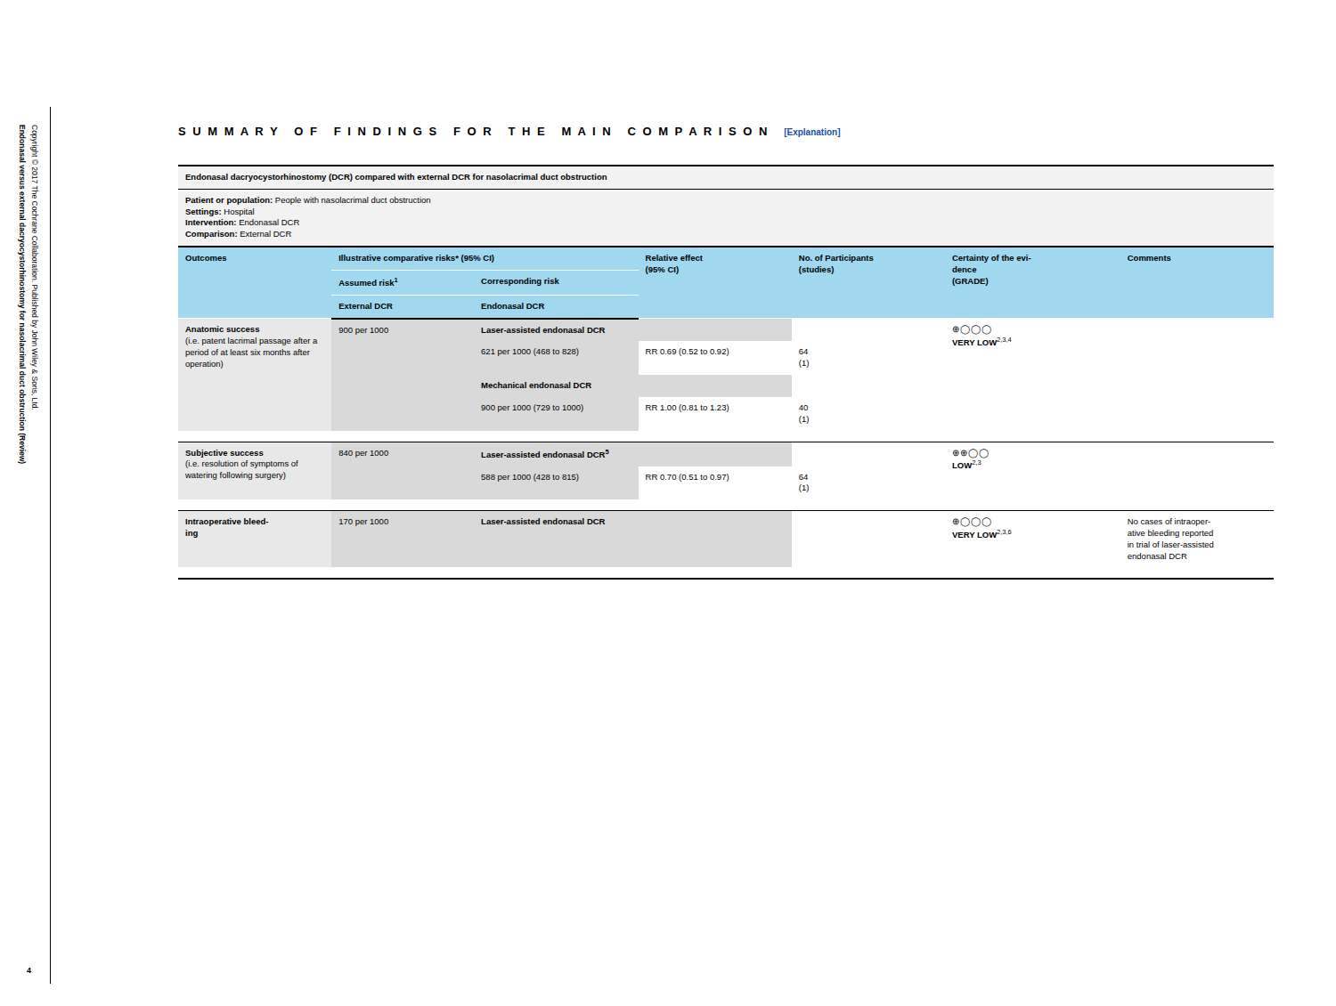Endonasal versus external dacryocystorhinostomy for nasolacrimal duct obstruction (Review)
Copyright © 2017 The Cochrane Collaboration. Published by John Wiley & Sons, Ltd.
4
S U M M A R Y O F F I N D I N G S F O R T H E M A I N C O M P A R I S O N [Explanation]
| Endonasal dacryocystorhinostomy (DCR) compared with external DCR for nasolacrimal duct obstruction |
| Patient or population: People with nasolacrimal duct obstruction Settings: Hospital Intervention: Endonasal DCR Comparison: External DCR |
| Outcomes | Illustrative comparative risks* (95% CI) | Relative effect (95% CI) | No. of Participants (studies) | Certainty of the evi- dence (GRADE) | Comments |
| Assumed risk 1 | Corresponding risk |
| External DCR | Endonasal DCR |
| Anatomic success (i.e. patent lacrimal passage after a period of at least six months after operation) | 900 per 1000 | Laser-assisted endonasal DCR | | ⊕◯◯◯ VERY LOW 2,3,4 | |
| 621 per 1000 (468 to 828) | RR 0.69 (0.52 to 0.92) | 64 (1) |
| Mechanical endonasal DCR | |
| 900 per 1000 (729 to 1000) | RR 1.00 (0.81 to 1.23) | 40 (1) |
| Subjective success (i.e. resolution of symptoms of watering following surgery) | 840 per 1000 | Laser-assisted endonasal DCR 5 | | ⊕⊕◯◯ LOW 2,3 | |
| 588 per 1000 (428 to 815) | RR 0.70 (0.51 to 0.97) | 64 (1) |
| Intraoperative bleed- ing | 170 per 1000 | Laser-assisted endonasal DCR | | ⊕◯◯◯ VERY LOW 2,3,6 | No cases of intraoper- ative bleeding reported in trial of laser-assisted endonasal DCR |